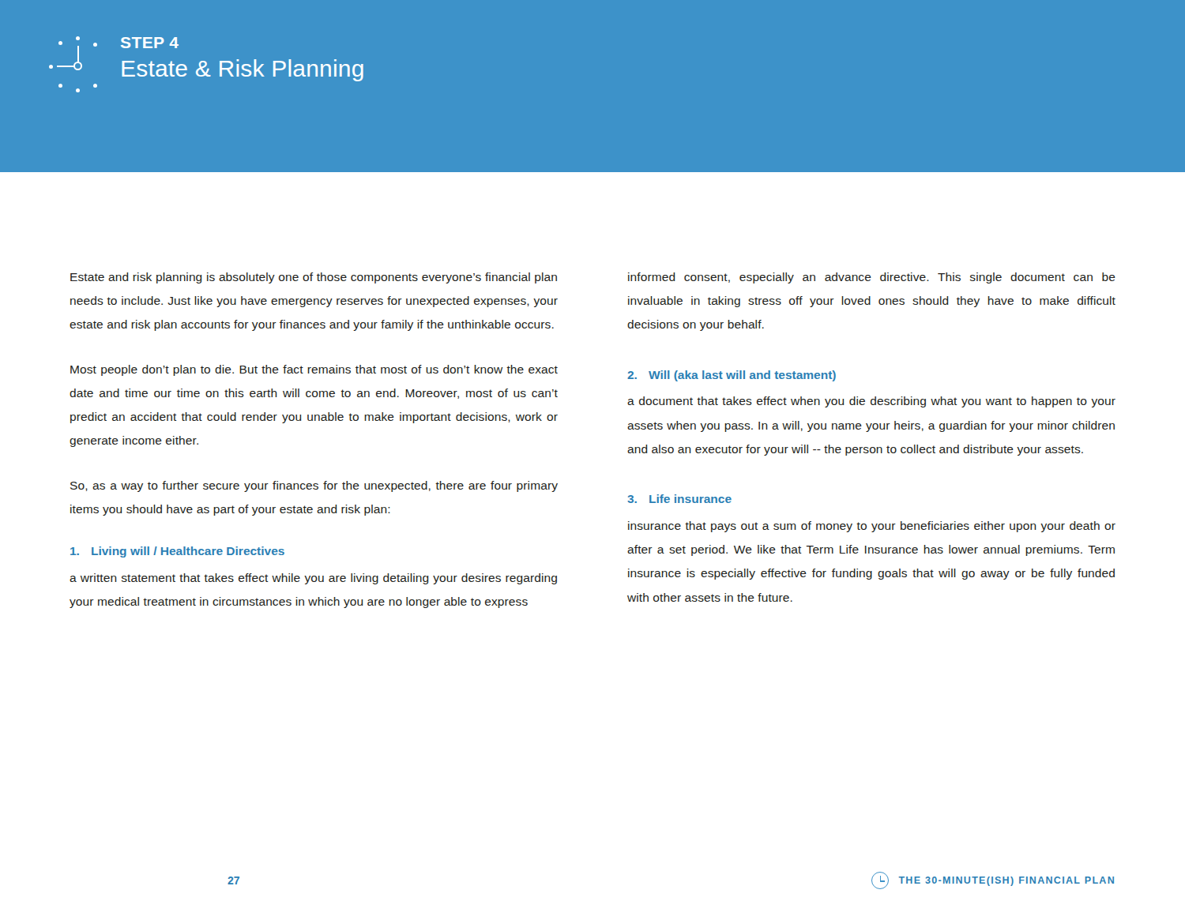STEP 4
Estate & Risk Planning
Estate and risk planning is absolutely one of those components everyone’s financial plan needs to include. Just like you have emergency reserves for unexpected expenses, your estate and risk plan accounts for your finances and your family if the unthinkable occurs.
Most people don’t plan to die. But the fact remains that most of us don’t know the exact date and time our time on this earth will come to an end. Moreover, most of us can’t predict an accident that could render you unable to make important decisions, work or generate income either.
So, as a way to further secure your finances for the unexpected, there are four primary items you should have as part of your estate and risk plan:
1. Living will / Healthcare Directives
a written statement that takes effect while you are living detailing your desires regarding your medical treatment in circumstances in which you are no longer able to express
informed consent, especially an advance directive. This single document can be invaluable in taking stress off your loved ones should they have to make difficult decisions on your behalf.
2. Will (aka last will and testament)
a document that takes effect when you die describing what you want to happen to your assets when you pass. In a will, you name your heirs, a guardian for your minor children and also an executor for your will -- the person to collect and distribute your assets.
3. Life insurance
insurance that pays out a sum of money to your beneficiaries either upon your death or after a set period. We like that Term Life Insurance has lower annual premiums. Term insurance is especially effective for funding goals that will go away or be fully funded with other assets in the future.
27
THE 30-MINUTE(ISH) FINANCIAL PLAN